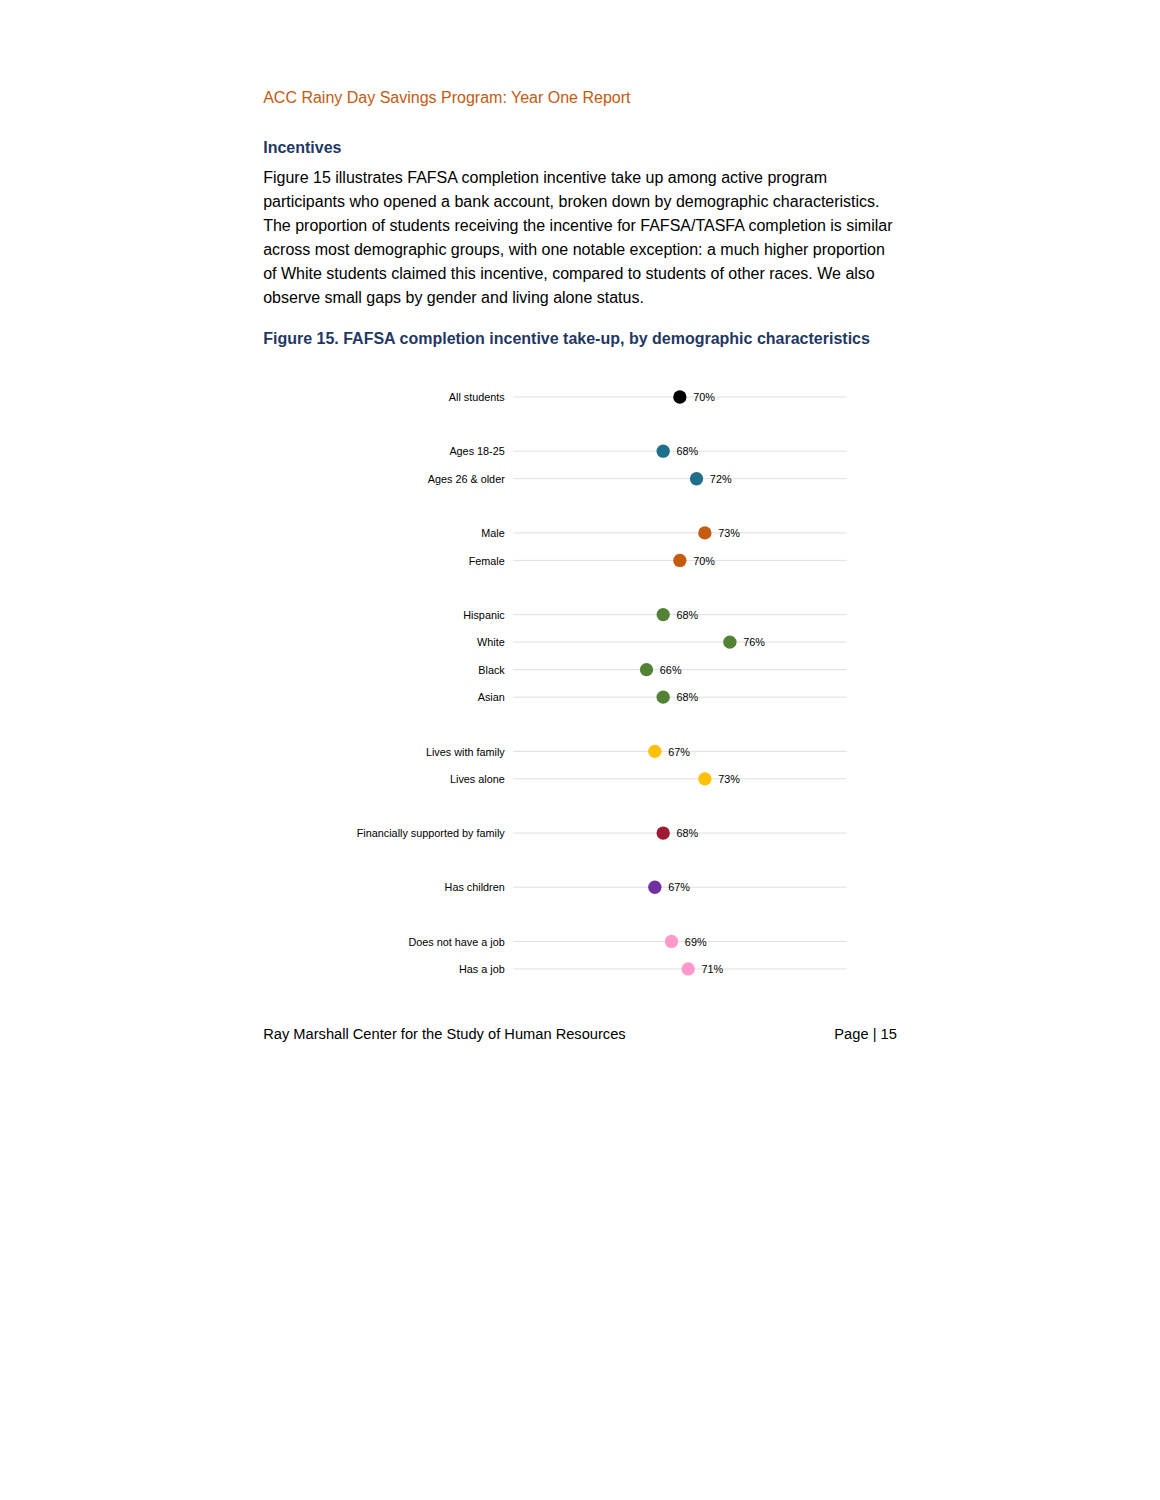ACC Rainy Day Savings Program: Year One Report
Incentives
Figure 15 illustrates FAFSA completion incentive take up among active program participants who opened a bank account, broken down by demographic characteristics. The proportion of students receiving the incentive for FAFSA/TASFA completion is similar across most demographic groups, with one notable exception: a much higher proportion of White students claimed this incentive, compared to students of other races. We also observe small gaps by gender and living alone status.
Figure 15. FAFSA completion incentive take-up, by demographic characteristics
All students 70% Ages 18-25 68% Ages 26 & older 72% Male 73% Female 70% Hispanic 68% White 76% Black 66% Asian 68% Lives with family 67% Lives alone 73% Financially supported by family 68% Has children 67% Does not have a job 69% Has a job 71%
Ray Marshall Center for the Study of Human Resources
Page | 15